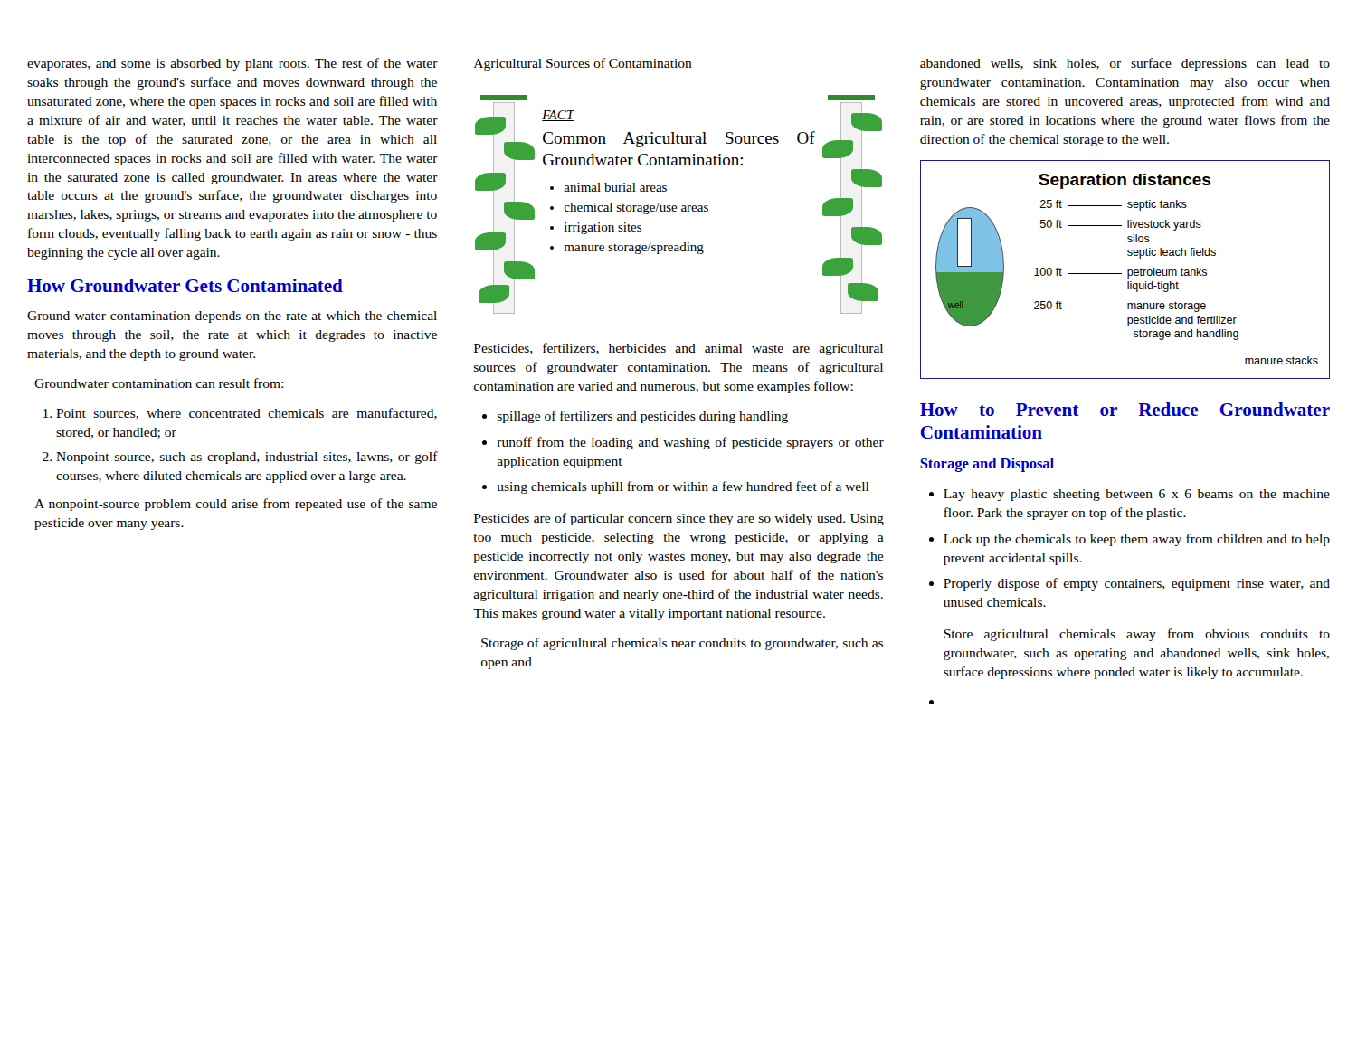evaporates, and some is absorbed by plant roots. The rest of the water soaks through the ground's surface and moves downward through the unsaturated zone, where the open spaces in rocks and soil are filled with a mixture of air and water, until it reaches the water table. The water table is the top of the saturated zone, or the area in which all interconnected spaces in rocks and soil are filled with water. The water in the saturated zone is called groundwater. In areas where the water table occurs at the ground's surface, the groundwater discharges into marshes, lakes, springs, or streams and evaporates into the atmosphere to form clouds, eventually falling back to earth again as rain or snow - thus beginning the cycle all over again.
How Groundwater Gets Contaminated
Ground water contamination depends on the rate at which the chemical moves through the soil, the rate at which it degrades to inactive materials, and the depth to ground water.
Groundwater contamination can result from:
Point sources, where concentrated chemicals are manufactured, stored, or handled; or
Nonpoint source, such as cropland, industrial sites, lawns, or golf courses, where diluted chemicals are applied over a large area.
A nonpoint-source problem could arise from repeated use of the same pesticide over many years.
Agricultural Sources of Contamination
FACT
Common Agricultural Sources Of Groundwater Contamination:
animal burial areas
chemical storage/use areas
irrigation sites
manure storage/spreading
Pesticides, fertilizers, herbicides and animal waste are agricultural sources of groundwater contamination. The means of agricultural contamination are varied and numerous, but some examples follow:
spillage of fertilizers and pesticides during handling
runoff from the loading and washing of pesticide sprayers or other application equipment
using chemicals uphill from or within a few hundred feet of a well
Pesticides are of particular concern since they are so widely used. Using too much pesticide, selecting the wrong pesticide, or applying a pesticide incorrectly not only wastes money, but may also degrade the environment. Groundwater also is used for about half of the nation's agricultural irrigation and nearly one-third of the industrial water needs. This makes ground water a vitally important national resource.
Storage of agricultural chemicals near conduits to groundwater, such as open and
abandoned wells, sink holes, or surface depressions can lead to groundwater contamination. Contamination may also occur when chemicals are stored in uncovered areas, unprotected from wind and rain, or are stored in locations where the ground water flows from the direction of the chemical storage to the well.
Separation distances
well
25 ft
septic tanks
50 ft
livestock yards
silos
septic leach fields
100 ft
petroleum tanks
liquid-tight
250 ft
manure storage
pesticide and fertilizer
storage and handling
manure stacks
How to Prevent or Reduce Groundwater Contamination
Storage and Disposal
Lay heavy plastic sheeting between 6 x 6 beams on the machine floor. Park the sprayer on top of the plastic.
Lock up the chemicals to keep them away from children and to help prevent accidental spills.
Properly dispose of empty containers, equipment rinse water, and unused chemicals.
Store agricultural chemicals away from obvious conduits to groundwater, such as operating and abandoned wells, sink holes, surface depressions where ponded water is likely to accumulate.